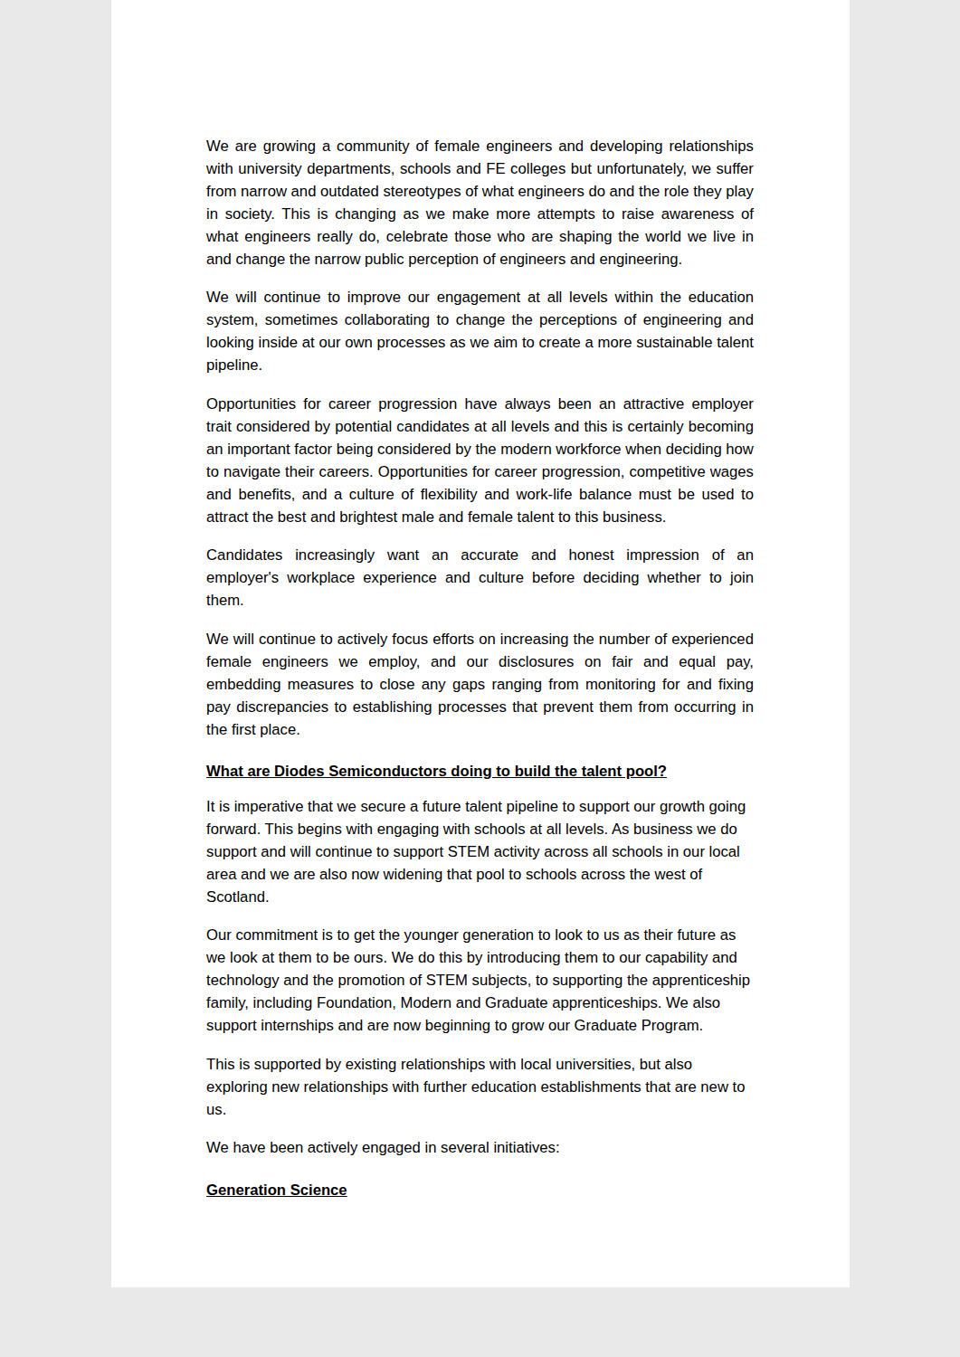We are growing a community of female engineers and developing relationships with university departments, schools and FE colleges but unfortunately, we suffer from narrow and outdated stereotypes of what engineers do and the role they play in society. This is changing as we make more attempts to raise awareness of what engineers really do, celebrate those who are shaping the world we live in and change the narrow public perception of engineers and engineering.
We will continue to improve our engagement at all levels within the education system, sometimes collaborating to change the perceptions of engineering and looking inside at our own processes as we aim to create a more sustainable talent pipeline.
Opportunities for career progression have always been an attractive employer trait considered by potential candidates at all levels and this is certainly becoming an important factor being considered by the modern workforce when deciding how to navigate their careers. Opportunities for career progression, competitive wages and benefits, and a culture of flexibility and work-life balance must be used to attract the best and brightest male and female talent to this business.
Candidates increasingly want an accurate and honest impression of an employer's workplace experience and culture before deciding whether to join them.
We will continue to actively focus efforts on increasing the number of experienced female engineers we employ, and our disclosures on fair and equal pay, embedding measures to close any gaps ranging from monitoring for and fixing pay discrepancies to establishing processes that prevent them from occurring in the first place.
What are Diodes Semiconductors doing to build the talent pool?
It is imperative that we secure a future talent pipeline to support our growth going forward. This begins with engaging with schools at all levels. As business we do support and will continue to support STEM activity across all schools in our local area and we are also now widening that pool to schools across the west of Scotland.
Our commitment is to get the younger generation to look to us as their future as we look at them to be ours. We do this by introducing them to our capability and technology and the promotion of STEM subjects, to supporting the apprenticeship family, including Foundation, Modern and Graduate apprenticeships. We also support internships and are now beginning to grow our Graduate Program.
This is supported by existing relationships with local universities, but also exploring new relationships with further education establishments that are new to us.
We have been actively engaged in several initiatives:
Generation Science